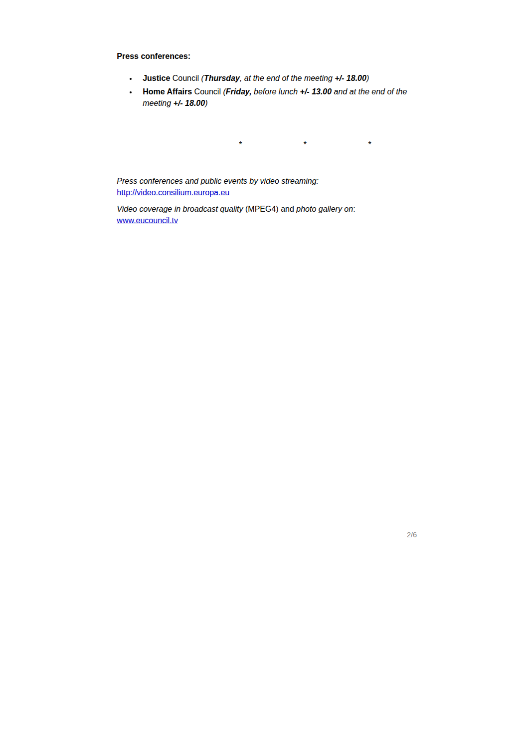Press conferences:
Justice Council (Thursday, at the end of the meeting +/- 18.00)
Home Affairs Council (Friday, before lunch +/- 13.00 and at the end of the meeting +/- 18.00)
* * *
Press conferences and public events by video streaming: http://video.consilium.europa.eu
Video coverage in broadcast quality (MPEG4) and photo gallery on: www.eucouncil.tv
2/6